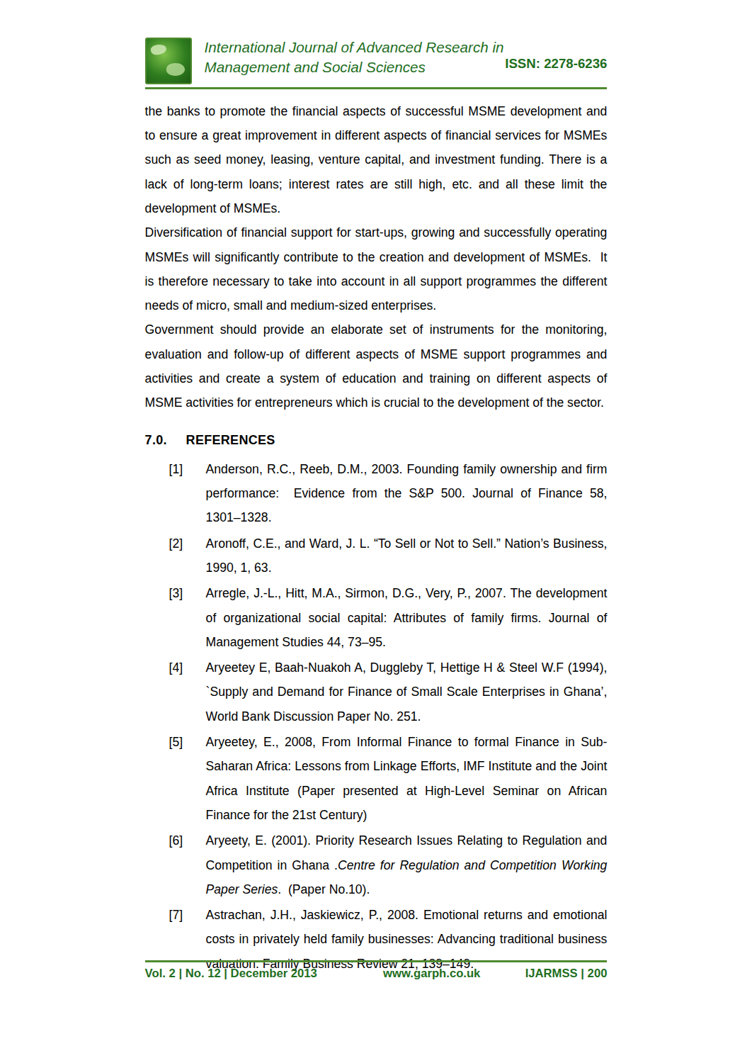International Journal of Advanced Research in
Management and Social Sciences
ISSN: 2278-6236
the banks to promote the financial aspects of successful MSME development and to ensure a great improvement in different aspects of financial services for MSMEs such as seed money, leasing, venture capital, and investment funding. There is a lack of long-term loans; interest rates are still high, etc. and all these limit the development of MSMEs.
Diversification of financial support for start-ups, growing and successfully operating MSMEs will significantly contribute to the creation and development of MSMEs. It is therefore necessary to take into account in all support programmes the different needs of micro, small and medium-sized enterprises.
Government should provide an elaborate set of instruments for the monitoring, evaluation and follow-up of different aspects of MSME support programmes and activities and create a system of education and training on different aspects of MSME activities for entrepreneurs which is crucial to the development of the sector.
7.0. REFERENCES
[1] Anderson, R.C., Reeb, D.M., 2003. Founding family ownership and firm performance: Evidence from the S&P 500. Journal of Finance 58, 1301–1328.
[2] Aronoff, C.E., and Ward, J. L. “To Sell or Not to Sell.” Nation’s Business, 1990, 1, 63.
[3] Arregle, J.-L., Hitt, M.A., Sirmon, D.G., Very, P., 2007. The development of organizational social capital: Attributes of family firms. Journal of Management Studies 44, 73–95.
[4] Aryeetey E, Baah-Nuakoh A, Duggleby T, Hettige H & Steel W.F (1994), `Supply and Demand for Finance of Small Scale Enterprises in Ghana’, World Bank Discussion Paper No. 251.
[5] Aryeetey, E., 2008, From Informal Finance to formal Finance in Sub-Saharan Africa: Lessons from Linkage Efforts, IMF Institute and the Joint Africa Institute (Paper presented at High-Level Seminar on African Finance for the 21st Century)
[6] Aryeety, E. (2001). Priority Research Issues Relating to Regulation and Competition in Ghana .Centre for Regulation and Competition Working Paper Series. (Paper No.10).
[7] Astrachan, J.H., Jaskiewicz, P., 2008. Emotional returns and emotional costs in privately held family businesses: Advancing traditional business valuation. Family Business Review 21, 139–149.
Vol. 2 | No. 12 | December 2013
www.garph.co.uk
IJARMSS | 200